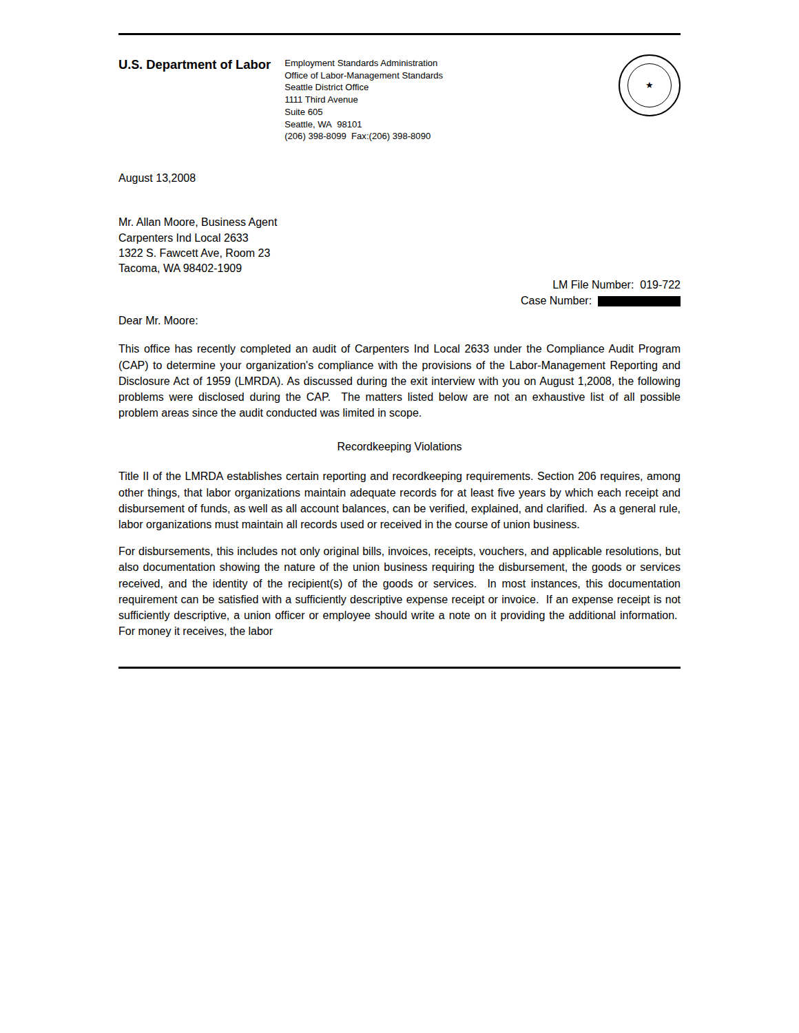U.S. Department of Labor
Employment Standards Administration
Office of Labor-Management Standards
Seattle District Office
1111 Third Avenue
Suite 605
Seattle, WA 98101
(206) 398-8099 Fax:(206) 398-8090
★
August 13,2008
Mr. Allan Moore, Business Agent
Carpenters Ind Local 2633
1322 S. Fawcett Ave, Room 23
Tacoma, WA 98402-1909
LM File Number: 019-722
Case Number:
Dear Mr. Moore:
This office has recently completed an audit of Carpenters Ind Local 2633 under the Compliance Audit Program (CAP) to determine your organization's compliance with the provisions of the Labor-Management Reporting and Disclosure Act of 1959 (LMRDA). As discussed during the exit interview with you on August 1,2008, the following problems were disclosed during the CAP. The matters listed below are not an exhaustive list of all possible problem areas since the audit conducted was limited in scope.
Recordkeeping Violations
Title II of the LMRDA establishes certain reporting and recordkeeping requirements. Section 206 requires, among other things, that labor organizations maintain adequate records for at least five years by which each receipt and disbursement of funds, as well as all account balances, can be verified, explained, and clarified. As a general rule, labor organizations must maintain all records used or received in the course of union business.
For disbursements, this includes not only original bills, invoices, receipts, vouchers, and applicable resolutions, but also documentation showing the nature of the union business requiring the disbursement, the goods or services received, and the identity of the recipient(s) of the goods or services. In most instances, this documentation requirement can be satisfied with a sufficiently descriptive expense receipt or invoice. If an expense receipt is not sufficiently descriptive, a union officer or employee should write a note on it providing the additional information. For money it receives, the labor